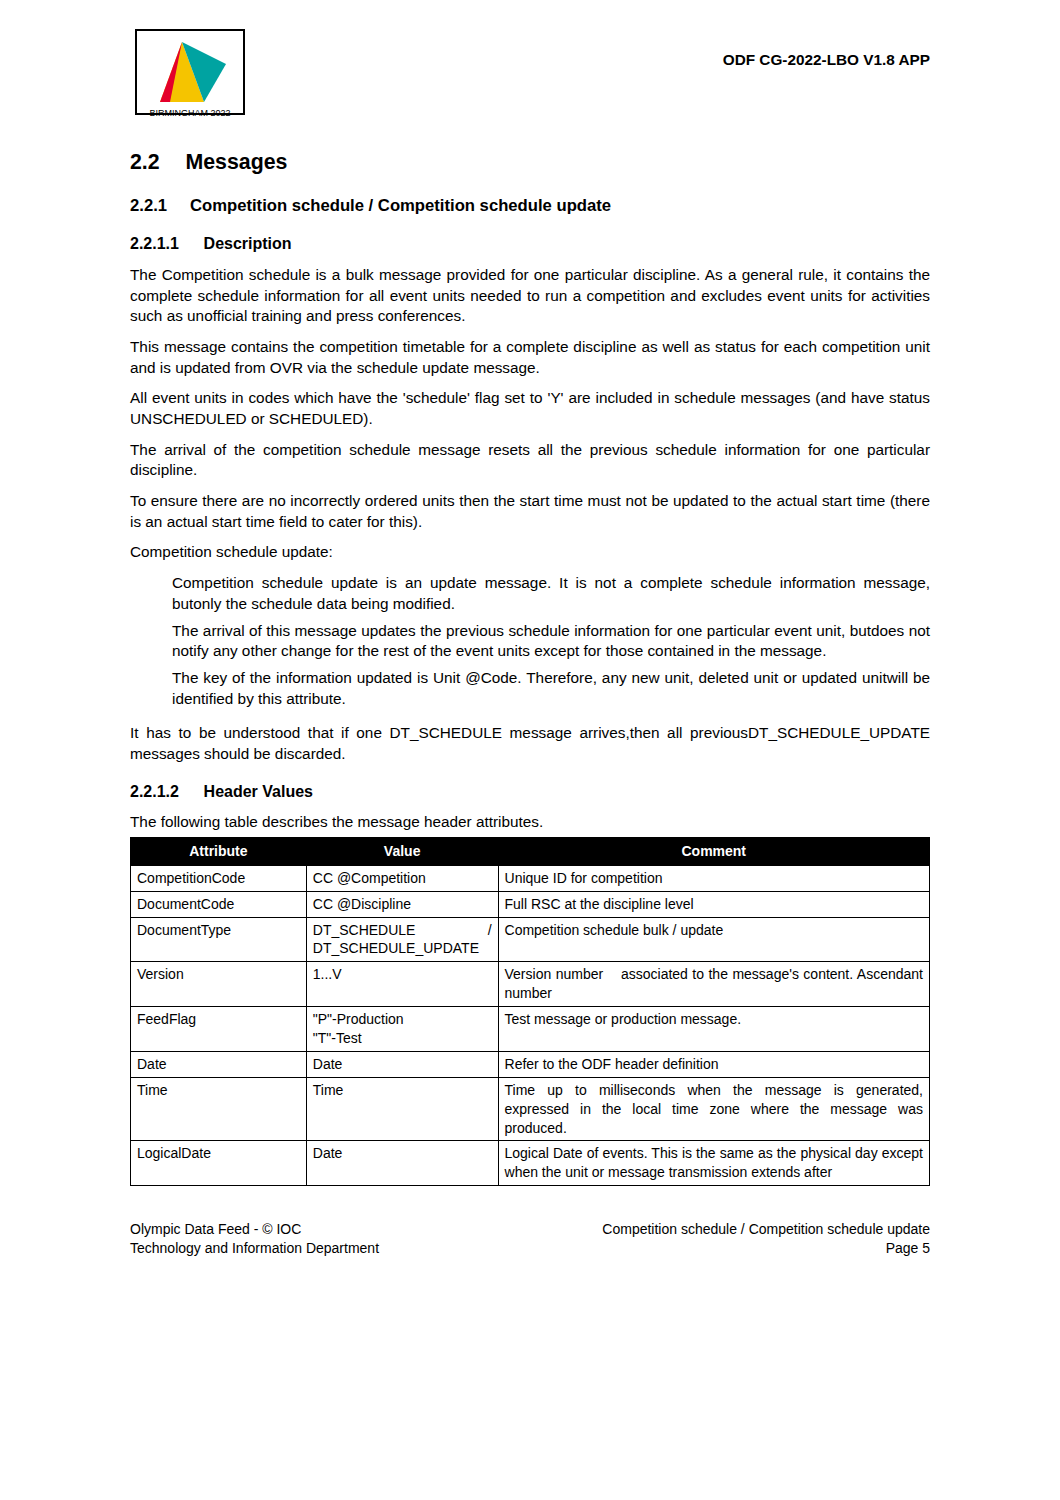BIRMINGHAM 2022
ODF CG-2022-LBO V1.8 APP
2.2 Messages
2.2.1 Competition schedule / Competition schedule update
2.2.1.1 Description
The Competition schedule is a bulk message provided for one particular discipline. As a general rule, it contains the complete schedule information for all event units needed to run a competition and excludes event units for activities such as unofficial training and press conferences.
This message contains the competition timetable for a complete discipline as well as status for each competition unit and is updated from OVR via the schedule update message.
All event units in codes which have the 'schedule' flag set to 'Y' are included in schedule messages (and have status UNSCHEDULED or SCHEDULED).
The arrival of the competition schedule message resets all the previous schedule information for one particular discipline.
To ensure there are no incorrectly ordered units then the start time must not be updated to the actual start time (there is an actual start time field to cater for this).
Competition schedule update:
Competition schedule update is an update message. It is not a complete schedule information message, butonly the schedule data being modified.
The arrival of this message updates the previous schedule information for one particular event unit, butdoes not notify any other change for the rest of the event units except for those contained in the message.
The key of the information updated is Unit @Code. Therefore, any new unit, deleted unit or updated unitwill be identified by this attribute.
It has to be understood that if one DT_SCHEDULE message arrives,then all previousDT_SCHEDULE_UPDATE messages should be discarded.
2.2.1.2 Header Values
The following table describes the message header attributes.
| Attribute | Value | Comment |
| --- | --- | --- |
| CompetitionCode | CC @Competition | Unique ID for competition |
| DocumentCode | CC @Discipline | Full RSC at the discipline level |
| DocumentType | DT_SCHEDULE / DT_SCHEDULE_UPDATE | Competition schedule bulk / update |
| Version | 1...V | Version number associated to the message's content. Ascendant number |
| FeedFlag | "P"-Production "T"-Test | Test message or production message. |
| Date | Date | Refer to the ODF header definition |
| Time | Time | Time up to milliseconds when the message is generated, expressed in the local time zone where the message was produced. |
| LogicalDate | Date | Logical Date of events. This is the same as the physical day except when the unit or message transmission extends after |
Olympic Data Feed - © IOC
Technology and Information Department
Competition schedule / Competition schedule update
Page 5